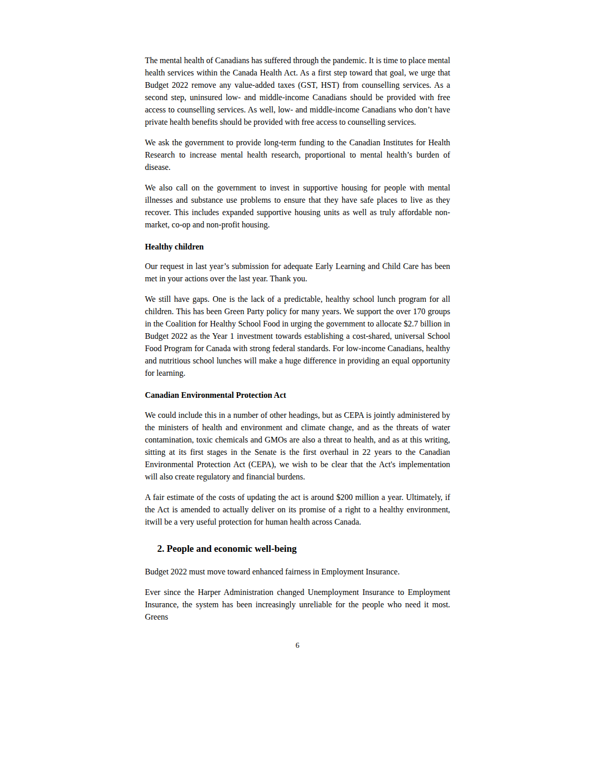The mental health of Canadians has suffered through the pandemic. It is time to place mental health services within the Canada Health Act. As a first step toward that goal, we urge that Budget 2022 remove any value-added taxes (GST, HST) from counselling services. As a second step, uninsured low- and middle-income Canadians should be provided with free access to counselling services. As well, low- and middle-income Canadians who don’t have private health benefits should be provided with free access to counselling services.
We ask the government to provide long-term funding to the Canadian Institutes for Health Research to increase mental health research, proportional to mental health’s burden of disease.
We also call on the government to invest in supportive housing for people with mental illnesses and substance use problems to ensure that they have safe places to live as they recover. This includes expanded supportive housing units as well as truly affordable non-market, co-op and non-profit housing.
Healthy children
Our request in last year’s submission for adequate Early Learning and Child Care has been met in your actions over the last year. Thank you.
We still have gaps. One is the lack of a predictable, healthy school lunch program for all children. This has been Green Party policy for many years. We support the over 170 groups in the Coalition for Healthy School Food in urging the government to allocate $2.7 billion in Budget 2022 as the Year 1 investment towards establishing a cost-shared, universal School Food Program for Canada with strong federal standards. For low-income Canadians, healthy and nutritious school lunches will make a huge difference in providing an equal opportunity for learning.
Canadian Environmental Protection Act
We could include this in a number of other headings, but as CEPA is jointly administered by the ministers of health and environment and climate change, and as the threats of water contamination, toxic chemicals and GMOs are also a threat to health, and as at this writing, sitting at its first stages in the Senate is the first overhaul in 22 years to the Canadian Environmental Protection Act (CEPA), we wish to be clear that the Act's implementation will also create regulatory and financial burdens.
A fair estimate of the costs of updating the act is around $200 million a year. Ultimately, if the Act is amended to actually deliver on its promise of a right to a healthy environment, itwill be a very useful protection for human health across Canada.
2. People and economic well-being
Budget 2022 must move toward enhanced fairness in Employment Insurance.
Ever since the Harper Administration changed Unemployment Insurance to Employment Insurance, the system has been increasingly unreliable for the people who need it most. Greens
6